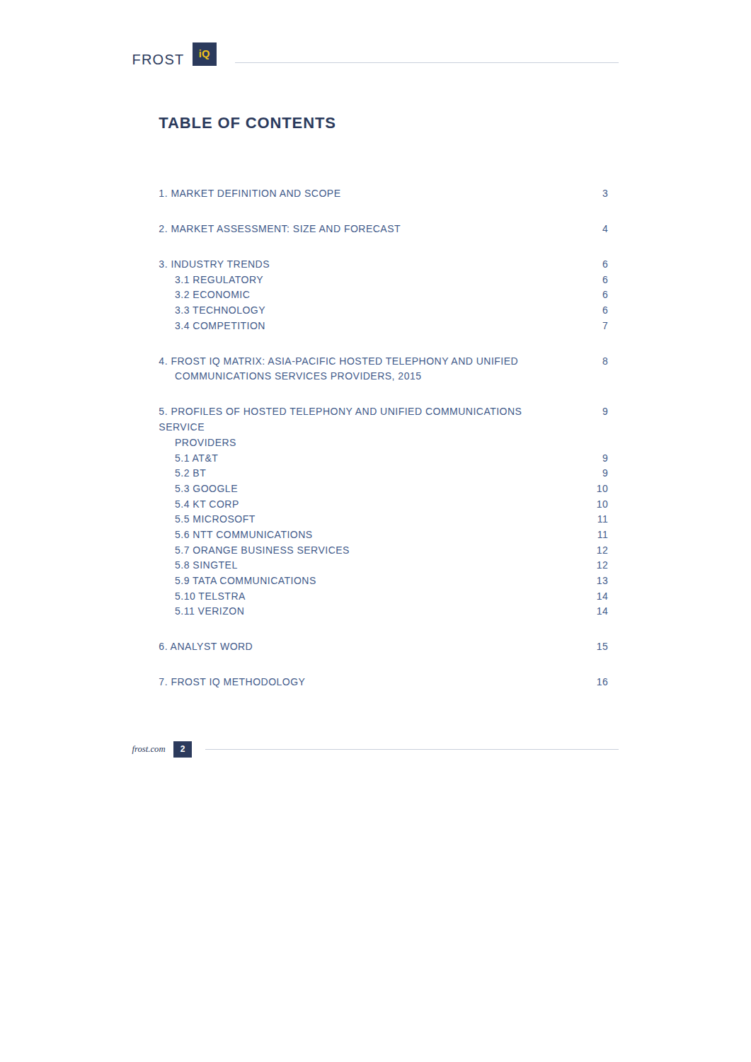FROST iQ
TABLE OF CONTENTS
1. MARKET DEFINITION AND SCOPE 3
2. MARKET ASSESSMENT: SIZE AND FORECAST 4
3. INDUSTRY TRENDS 6
3.1 REGULATORY 6
3.2 ECONOMIC 6
3.3 TECHNOLOGY 6
3.4 COMPETITION 7
4. FROST IQ MATRIX: ASIA-PACIFIC HOSTED TELEPHONY AND UNIFIED 8
COMMUNICATIONS SERVICES PROVIDERS, 2015
5. PROFILES OF HOSTED TELEPHONY AND UNIFIED COMMUNICATIONS SERVICE 9
PROVIDERS
5.1 AT&T 9
5.2 BT 9
5.3 GOOGLE 10
5.4 KT CORP 10
5.5 MICROSOFT 11
5.6 NTT COMMUNICATIONS 11
5.7 ORANGE BUSINESS SERVICES 12
5.8 SINGTEL 12
5.9 TATA COMMUNICATIONS 13
5.10 TELSTRA 14
5.11 VERIZON 14
6. ANALYST WORD 15
7. FROST IQ METHODOLOGY 16
frost.com 2